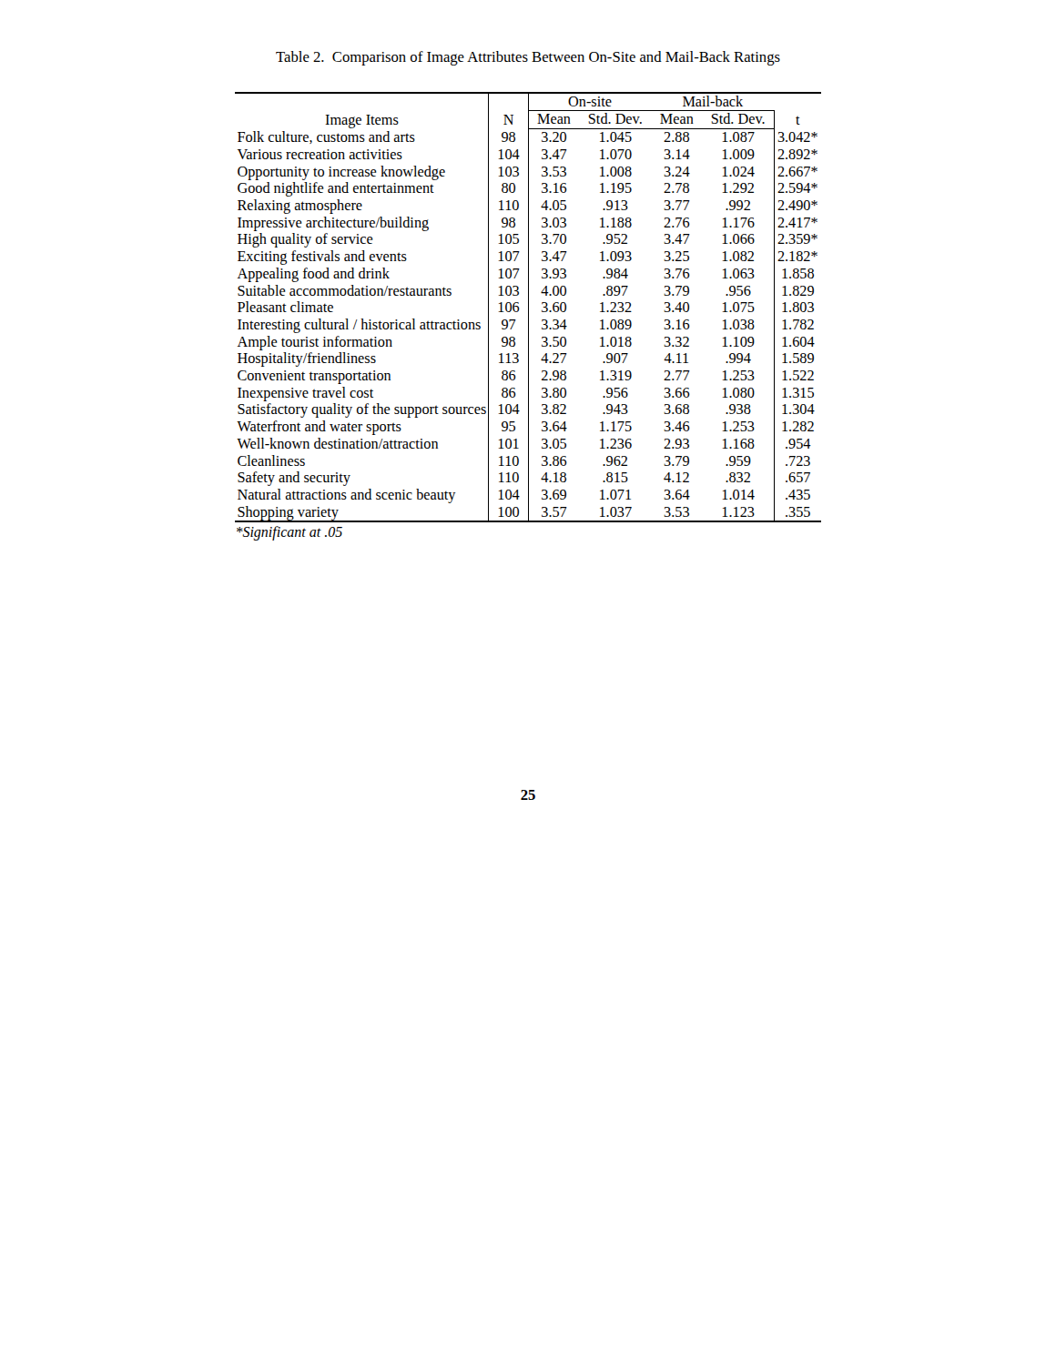Table 2. Comparison of Image Attributes Between On-Site and Mail-Back Ratings
| Image Items | N | On-site | Mail-back | t |
| --- | --- | --- | --- | --- |
| Mean | Std. Dev. | Mean | Std. Dev. |
| Folk culture, customs and arts | 98 | 3.20 | 1.045 | 2.88 | 1.087 | 3.042* |
| Various recreation activities | 104 | 3.47 | 1.070 | 3.14 | 1.009 | 2.892* |
| Opportunity to increase knowledge | 103 | 3.53 | 1.008 | 3.24 | 1.024 | 2.667* |
| Good nightlife and entertainment | 80 | 3.16 | 1.195 | 2.78 | 1.292 | 2.594* |
| Relaxing atmosphere | 110 | 4.05 | .913 | 3.77 | .992 | 2.490* |
| Impressive architecture/building | 98 | 3.03 | 1.188 | 2.76 | 1.176 | 2.417* |
| High quality of service | 105 | 3.70 | .952 | 3.47 | 1.066 | 2.359* |
| Exciting festivals and events | 107 | 3.47 | 1.093 | 3.25 | 1.082 | 2.182* |
| Appealing food and drink | 107 | 3.93 | .984 | 3.76 | 1.063 | 1.858 |
| Suitable accommodation/restaurants | 103 | 4.00 | .897 | 3.79 | .956 | 1.829 |
| Pleasant climate | 106 | 3.60 | 1.232 | 3.40 | 1.075 | 1.803 |
| Interesting cultural / historical attractions | 97 | 3.34 | 1.089 | 3.16 | 1.038 | 1.782 |
| Ample tourist information | 98 | 3.50 | 1.018 | 3.32 | 1.109 | 1.604 |
| Hospitality/friendliness | 113 | 4.27 | .907 | 4.11 | .994 | 1.589 |
| Convenient transportation | 86 | 2.98 | 1.319 | 2.77 | 1.253 | 1.522 |
| Inexpensive travel cost | 86 | 3.80 | .956 | 3.66 | 1.080 | 1.315 |
| Satisfactory quality of the support sources | 104 | 3.82 | .943 | 3.68 | .938 | 1.304 |
| Waterfront and water sports | 95 | 3.64 | 1.175 | 3.46 | 1.253 | 1.282 |
| Well-known destination/attraction | 101 | 3.05 | 1.236 | 2.93 | 1.168 | .954 |
| Cleanliness | 110 | 3.86 | .962 | 3.79 | .959 | .723 |
| Safety and security | 110 | 4.18 | .815 | 4.12 | .832 | .657 |
| Natural attractions and scenic beauty | 104 | 3.69 | 1.071 | 3.64 | 1.014 | .435 |
| Shopping variety | 100 | 3.57 | 1.037 | 3.53 | 1.123 | .355 |
*Significant at .05
25